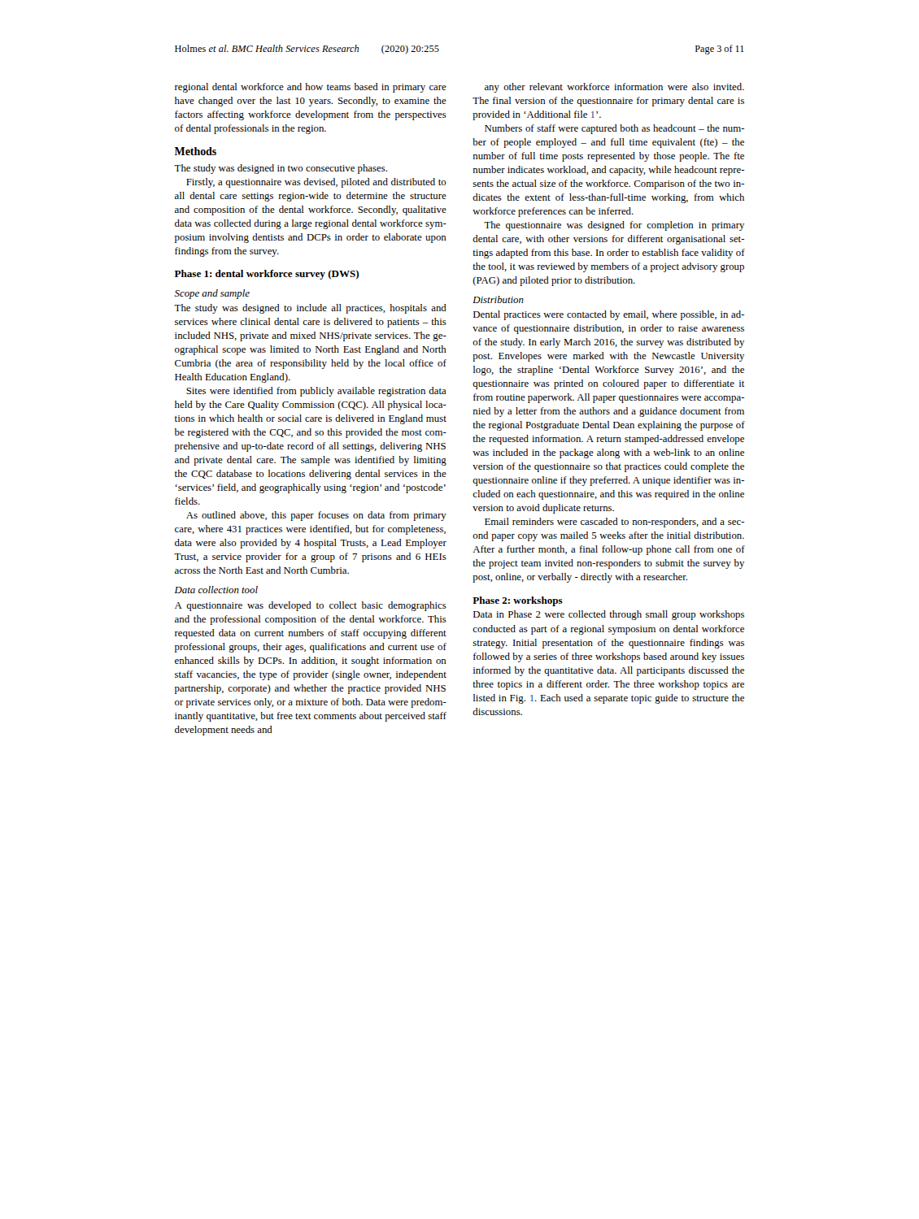Holmes et al. BMC Health Services Research(2020) 20:255
Page 3 of 11
regional dental workforce and how teams based in primary care have changed over the last 10 years. Secondly, to examine the factors affecting workforce development from the perspectives of dental professionals in the region.
Methods
The study was designed in two consecutive phases.
Firstly, a questionnaire was devised, piloted and distributed to all dental care settings region-wide to determine the structure and composition of the dental workforce. Secondly, qualitative data was collected during a large regional dental workforce symposium involving dentists and DCPs in order to elaborate upon findings from the survey.
Phase 1: dental workforce survey (DWS)
Scope and sample
The study was designed to include all practices, hospitals and services where clinical dental care is delivered to patients – this included NHS, private and mixed NHS/private services. The geographical scope was limited to North East England and North Cumbria (the area of responsibility held by the local office of Health Education England).
Sites were identified from publicly available registration data held by the Care Quality Commission (CQC). All physical locations in which health or social care is delivered in England must be registered with the CQC, and so this provided the most comprehensive and up-to-date record of all settings, delivering NHS and private dental care. The sample was identified by limiting the CQC database to locations delivering dental services in the ‘services’ field, and geographically using ‘region’ and ‘postcode’ fields.
As outlined above, this paper focuses on data from primary care, where 431 practices were identified, but for completeness, data were also provided by 4 hospital Trusts, a Lead Employer Trust, a service provider for a group of 7 prisons and 6 HEIs across the North East and North Cumbria.
Data collection tool
A questionnaire was developed to collect basic demographics and the professional composition of the dental workforce. This requested data on current numbers of staff occupying different professional groups, their ages, qualifications and current use of enhanced skills by DCPs. In addition, it sought information on staff vacancies, the type of provider (single owner, independent partnership, corporate) and whether the practice provided NHS or private services only, or a mixture of both. Data were predominantly quantitative, but free text comments about perceived staff development needs and
any other relevant workforce information were also invited. The final version of the questionnaire for primary dental care is provided in ‘Additional file 1’.
Numbers of staff were captured both as headcount – the number of people employed – and full time equivalent (fte) – the number of full time posts represented by those people. The fte number indicates workload, and capacity, while headcount represents the actual size of the workforce. Comparison of the two indicates the extent of less-than-full-time working, from which workforce preferences can be inferred.
The questionnaire was designed for completion in primary dental care, with other versions for different organisational settings adapted from this base. In order to establish face validity of the tool, it was reviewed by members of a project advisory group (PAG) and piloted prior to distribution.
Distribution
Dental practices were contacted by email, where possible, in advance of questionnaire distribution, in order to raise awareness of the study. In early March 2016, the survey was distributed by post. Envelopes were marked with the Newcastle University logo, the strapline ‘Dental Workforce Survey 2016’, and the questionnaire was printed on coloured paper to differentiate it from routine paperwork. All paper questionnaires were accompanied by a letter from the authors and a guidance document from the regional Postgraduate Dental Dean explaining the purpose of the requested information. A return stamped-addressed envelope was included in the package along with a web-link to an online version of the questionnaire so that practices could complete the questionnaire online if they preferred. A unique identifier was included on each questionnaire, and this was required in the online version to avoid duplicate returns.
Email reminders were cascaded to non-responders, and a second paper copy was mailed 5 weeks after the initial distribution. After a further month, a final follow-up phone call from one of the project team invited non-responders to submit the survey by post, online, or verbally - directly with a researcher.
Phase 2: workshops
Data in Phase 2 were collected through small group workshops conducted as part of a regional symposium on dental workforce strategy. Initial presentation of the questionnaire findings was followed by a series of three workshops based around key issues informed by the quantitative data. All participants discussed the three topics in a different order. The three workshop topics are listed in Fig. 1. Each used a separate topic guide to structure the discussions.